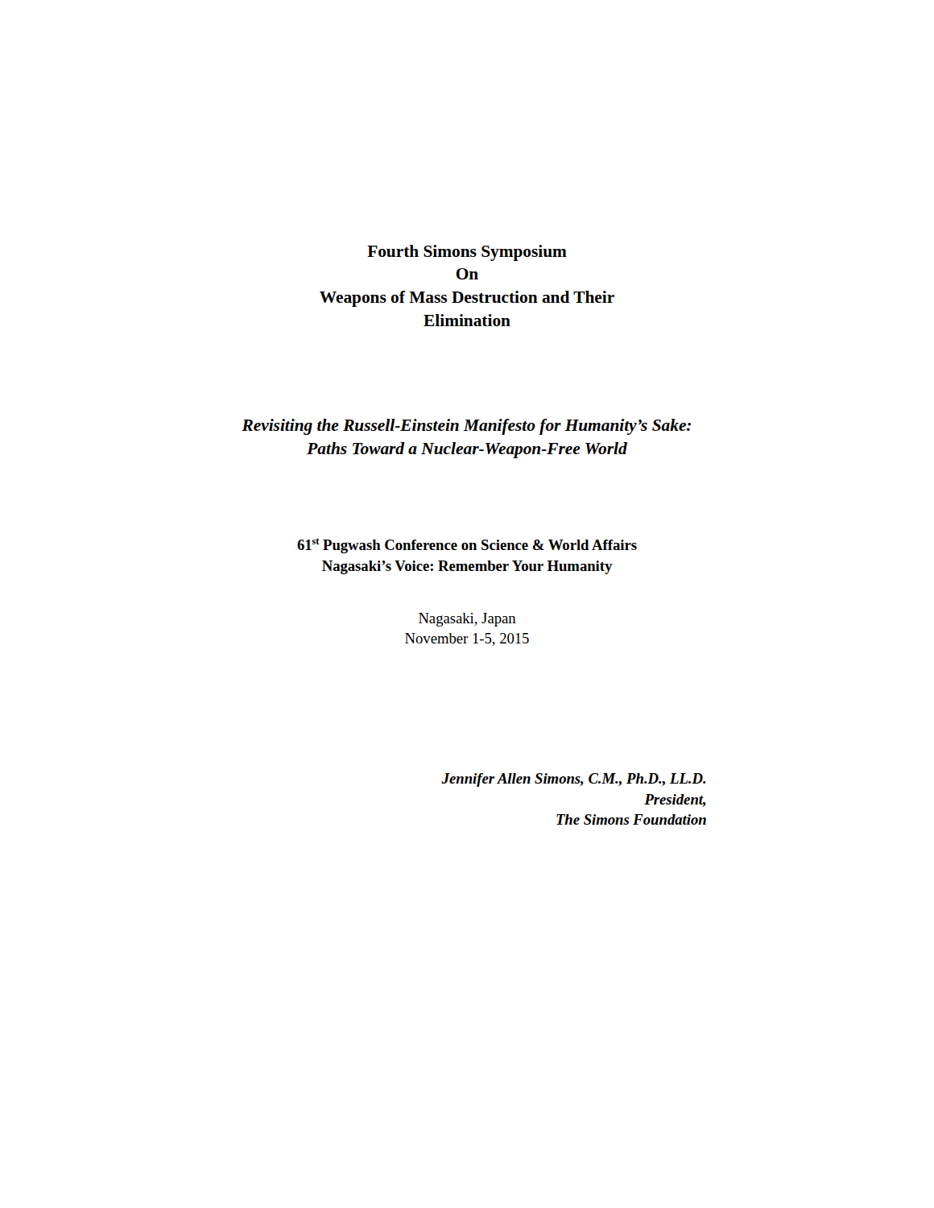Fourth Simons Symposium
On
Weapons of Mass Destruction and Their
Elimination
Revisiting the Russell-Einstein Manifesto for Humanity’s Sake:
Paths Toward a Nuclear-Weapon-Free World
61st Pugwash Conference on Science & World Affairs
Nagasaki’s Voice: Remember Your Humanity
Nagasaki, Japan
November 1-5, 2015
Jennifer Allen Simons, C.M., Ph.D., LL.D.
President,
The Simons Foundation